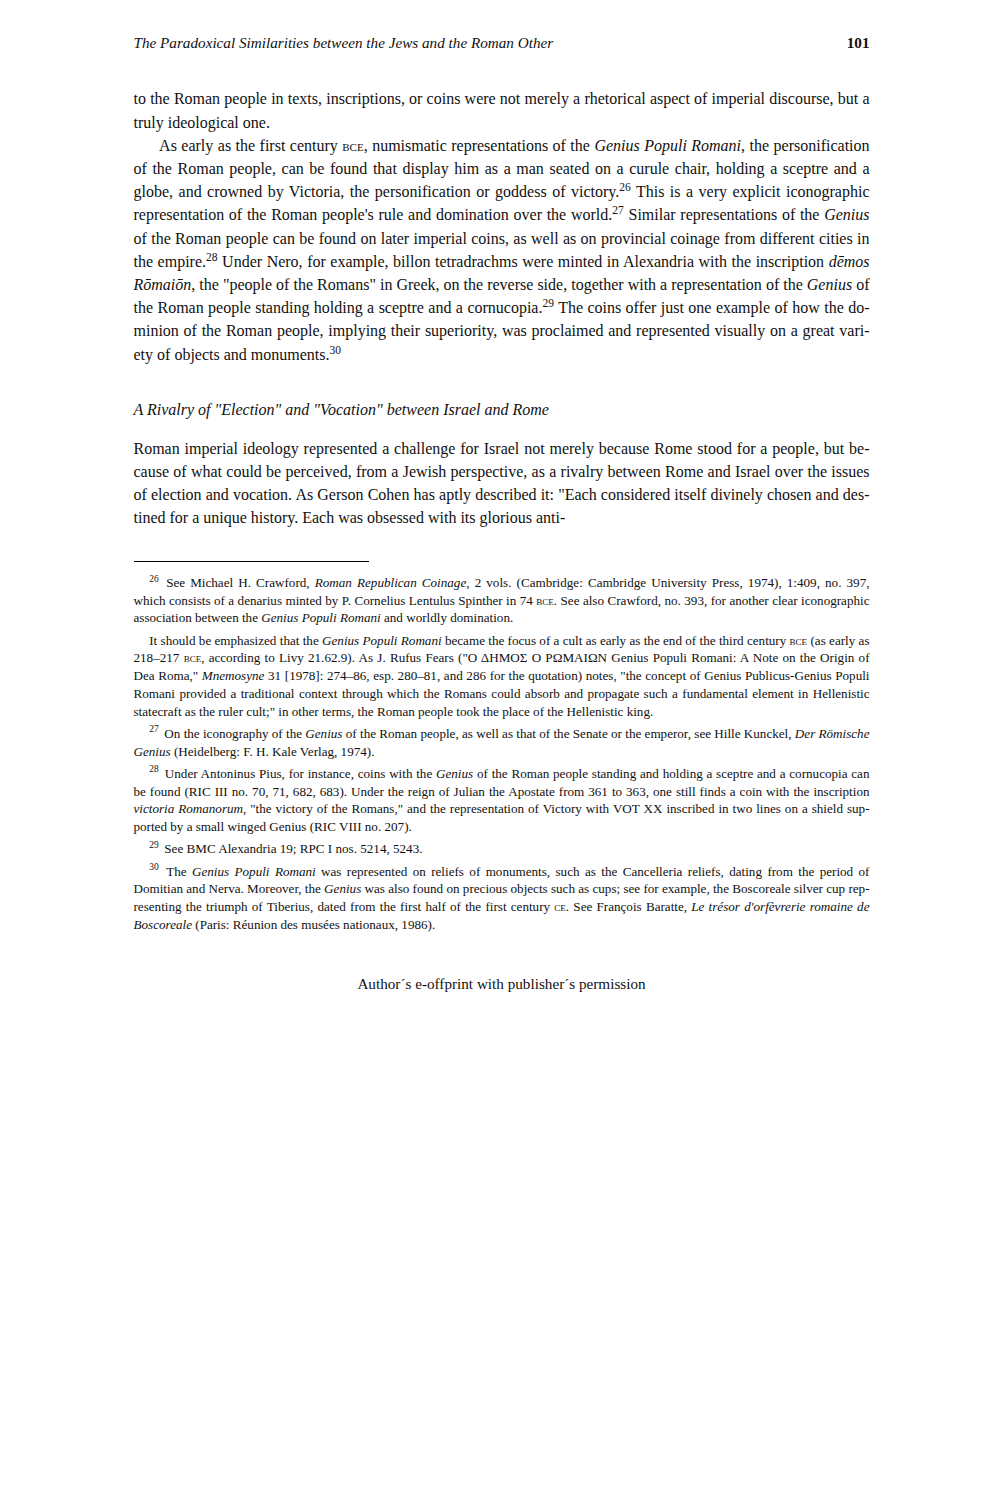The Paradoxical Similarities between the Jews and the Roman Other 101
to the Roman people in texts, inscriptions, or coins were not merely a rhetorical aspect of imperial discourse, but a truly ideological one.
As early as the first century bce, numismatic representations of the Genius Populi Romani, the personification of the Roman people, can be found that display him as a man seated on a curule chair, holding a sceptre and a globe, and crowned by Victoria, the personification or goddess of victory.26 This is a very explicit iconographic representation of the Roman people's rule and domination over the world.27 Similar representations of the Genius of the Roman people can be found on later imperial coins, as well as on provincial coinage from different cities in the empire.28 Under Nero, for example, billon tetradrachms were minted in Alexandria with the inscription dēmos Rōmaiōn, the "people of the Romans" in Greek, on the reverse side, together with a representation of the Genius of the Roman people standing holding a sceptre and a cornucopia.29 The coins offer just one example of how the dominion of the Roman people, implying their superiority, was proclaimed and represented visually on a great variety of objects and monuments.30
A Rivalry of "Election" and "Vocation" between Israel and Rome
Roman imperial ideology represented a challenge for Israel not merely because Rome stood for a people, but because of what could be perceived, from a Jewish perspective, as a rivalry between Rome and Israel over the issues of election and vocation. As Gerson Cohen has aptly described it: "Each considered itself divinely chosen and destined for a unique history. Each was obsessed with its glorious anti-
26 See Michael H. Crawford, Roman Republican Coinage, 2 vols. (Cambridge: Cambridge University Press, 1974), 1:409, no. 397, which consists of a denarius minted by P. Cornelius Lentulus Spinther in 74 bce. See also Crawford, no. 393, for another clear iconographic association between the Genius Populi Romani and worldly domination.
It should be emphasized that the Genius Populi Romani became the focus of a cult as early as the end of the third century bce (as early as 218–217 bce, according to Livy 21.62.9). As J. Rufus Fears ("Ο ΔΗΜΟΣ Ο ΡΩΜΑΙΩΝ Genius Populi Romani: A Note on the Origin of Dea Roma," Mnemosyne 31 [1978]: 274–86, esp. 280–81, and 286 for the quotation) notes, "the concept of Genius Publicus-Genius Populi Romani provided a traditional context through which the Romans could absorb and propagate such a fundamental element in Hellenistic statecraft as the ruler cult;" in other terms, the Roman people took the place of the Hellenistic king.
27 On the iconography of the Genius of the Roman people, as well as that of the Senate or the emperor, see Hille Kunckel, Der Römische Genius (Heidelberg: F. H. Kale Verlag, 1974).
28 Under Antoninus Pius, for instance, coins with the Genius of the Roman people standing and holding a sceptre and a cornucopia can be found (RIC III no. 70, 71, 682, 683). Under the reign of Julian the Apostate from 361 to 363, one still finds a coin with the inscription victoria Romanorum, "the victory of the Romans," and the representation of Victory with VOT XX inscribed in two lines on a shield supported by a small winged Genius (RIC VIII no. 207).
29 See BMC Alexandria 19; RPC I nos. 5214, 5243.
30 The Genius Populi Romani was represented on reliefs of monuments, such as the Cancelleria reliefs, dating from the period of Domitian and Nerva. Moreover, the Genius was also found on precious objects such as cups; see for example, the Boscoreale silver cup representing the triumph of Tiberius, dated from the first half of the first century ce. See François Baratte, Le trésor d'orfèvrerie romaine de Boscoreale (Paris: Réunion des musées nationaux, 1986).
Author´s e-offprint with publisher´s permission